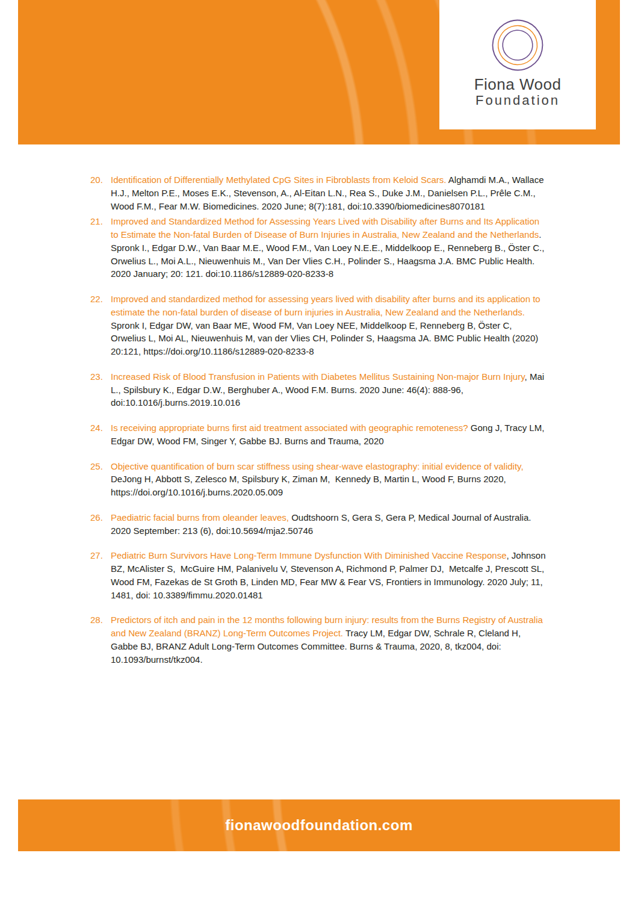Fiona Wood
Foundation
Identification of Differentially Methylated CpG Sites in Fibroblasts from Keloid Scars. Alghamdi M.A., Wallace H.J., Melton P.E., Moses E.K., Stevenson, A., Al-Eitan L.N., Rea S., Duke J.M., Danielsen P.L., Prêle C.M., Wood F.M., Fear M.W. Biomedicines. 2020 June; 8(7):181, doi:10.3390/biomedicines8070181
Improved and Standardized Method for Assessing Years Lived with Disability after Burns and Its Application to Estimate the Non-fatal Burden of Disease of Burn Injuries in Australia, New Zealand and the Netherlands. Spronk I., Edgar D.W., Van Baar M.E., Wood F.M., Van Loey N.E.E., Middelkoop E., Renneberg B., Öster C., Orwelius L., Moi A.L., Nieuwenhuis M., Van Der Vlies C.H., Polinder S., Haagsma J.A. BMC Public Health. 2020 January; 20: 121. doi:10.1186/s12889-020-8233-8
Improved and standardized method for assessing years lived with disability after burns and its application to estimate the non-fatal burden of disease of burn injuries in Australia, New Zealand and the Netherlands. Spronk I, Edgar DW, van Baar ME, Wood FM, Van Loey NEE, Middelkoop E, Renneberg B, Öster C, Orwelius L, Moi AL, Nieuwenhuis M, van der Vlies CH, Polinder S, Haagsma JA. BMC Public Health (2020) 20:121, https://doi.org/10.1186/s12889-020-8233-8
Increased Risk of Blood Transfusion in Patients with Diabetes Mellitus Sustaining Non-major Burn Injury, Mai L., Spilsbury K., Edgar D.W., Berghuber A., Wood F.M. Burns. 2020 June: 46(4): 888-96, doi:10.1016/j.burns.2019.10.016
Is receiving appropriate burns first aid treatment associated with geographic remoteness? Gong J, Tracy LM, Edgar DW, Wood FM, Singer Y, Gabbe BJ. Burns and Trauma, 2020
Objective quantification of burn scar stiffness using shear-wave elastography: initial evidence of validity, DeJong H, Abbott S, Zelesco M, Spilsbury K, Ziman M, Kennedy B, Martin L, Wood F, Burns 2020, https://doi.org/10.1016/j.burns.2020.05.009
Paediatric facial burns from oleander leaves, Oudtshoorn S, Gera S, Gera P, Medical Journal of Australia. 2020 September: 213 (6), doi:10.5694/mja2.50746
Pediatric Burn Survivors Have Long-Term Immune Dysfunction With Diminished Vaccine Response, Johnson BZ, McAlister S, McGuire HM, Palanivelu V, Stevenson A, Richmond P, Palmer DJ, Metcalfe J, Prescott SL, Wood FM, Fazekas de St Groth B, Linden MD, Fear MW & Fear VS, Frontiers in Immunology. 2020 July; 11, 1481, doi: 10.3389/fimmu.2020.01481
Predictors of itch and pain in the 12 months following burn injury: results from the Burns Registry of Australia and New Zealand (BRANZ) Long-Term Outcomes Project. Tracy LM, Edgar DW, Schrale R, Cleland H, Gabbe BJ, BRANZ Adult Long-Term Outcomes Committee. Burns & Trauma, 2020, 8, tkz004, doi: 10.1093/burnst/tkz004.
fionawoodfoundation.com